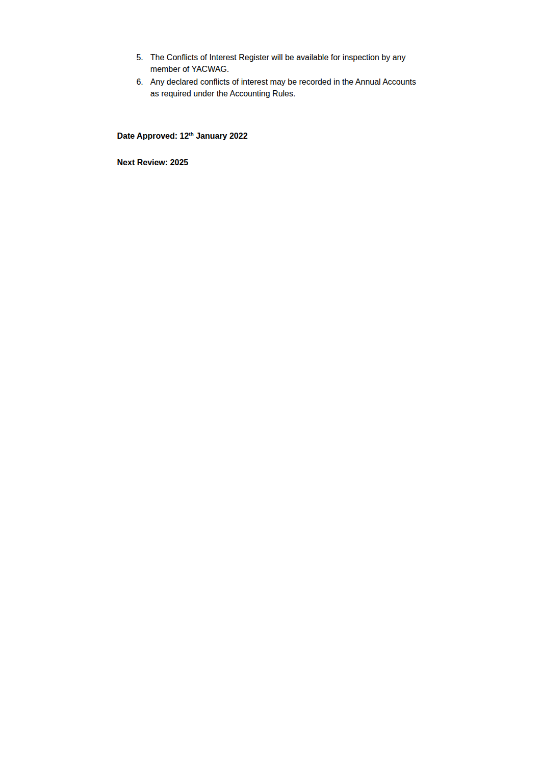The Conflicts of Interest Register will be available for inspection by any member of YACWAG.
Any declared conflicts of interest may be recorded in the Annual Accounts as required under the Accounting Rules.
Date Approved: 12th January 2022
Next Review: 2025